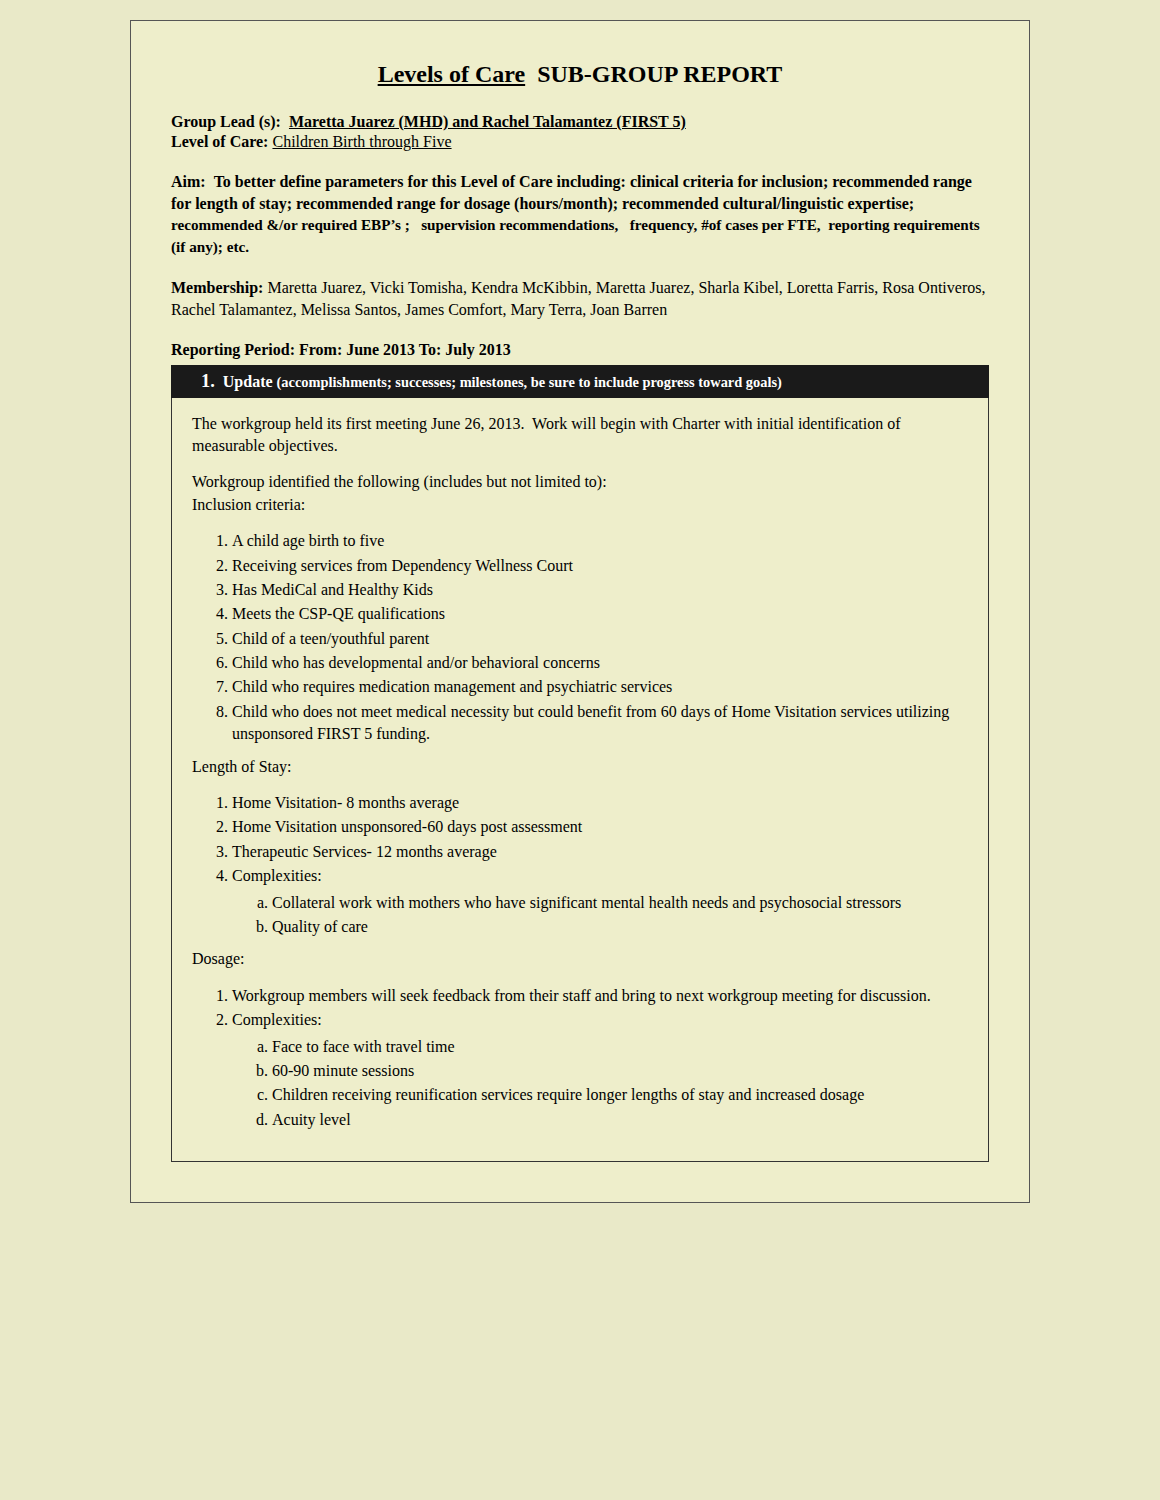Levels of Care SUB-GROUP REPORT
Group Lead (s): Maretta Juarez (MHD) and Rachel Talamantez (FIRST 5)
Level of Care: Children Birth through Five
Aim: To better define parameters for this Level of Care including: clinical criteria for inclusion; recommended range for length of stay; recommended range for dosage (hours/month); recommended cultural/linguistic expertise; recommended &/or required EBP’s ; supervision recommendations, frequency, #of cases per FTE, reporting requirements (if any); etc.
Membership: Maretta Juarez, Vicki Tomisha, Kendra McKibbin, Maretta Juarez, Sharla Kibel, Loretta Farris, Rosa Ontiveros, Rachel Talamantez, Melissa Santos, James Comfort, Mary Terra, Joan Barren
Reporting Period: From: June 2013 To: July 2013
1. Update (accomplishments; successes; milestones, be sure to include progress toward goals)
The workgroup held its first meeting June 26, 2013. Work will begin with Charter with initial identification of measurable objectives.
Workgroup identified the following (includes but not limited to):
Inclusion criteria:
A child age birth to five
Receiving services from Dependency Wellness Court
Has MediCal and Healthy Kids
Meets the CSP-QE qualifications
Child of a teen/youthful parent
Child who has developmental and/or behavioral concerns
Child who requires medication management and psychiatric services
Child who does not meet medical necessity but could benefit from 60 days of Home Visitation services utilizing unsponsored FIRST 5 funding.
Length of Stay:
Home Visitation- 8 months average
Home Visitation unsponsored-60 days post assessment
Therapeutic Services- 12 months average
Complexities:
Collateral work with mothers who have significant mental health needs and psychosocial stressors
Quality of care
Dosage:
Workgroup members will seek feedback from their staff and bring to next workgroup meeting for discussion.
Complexities:
Face to face with travel time
60-90 minute sessions
Children receiving reunification services require longer lengths of stay and increased dosage
Acuity level